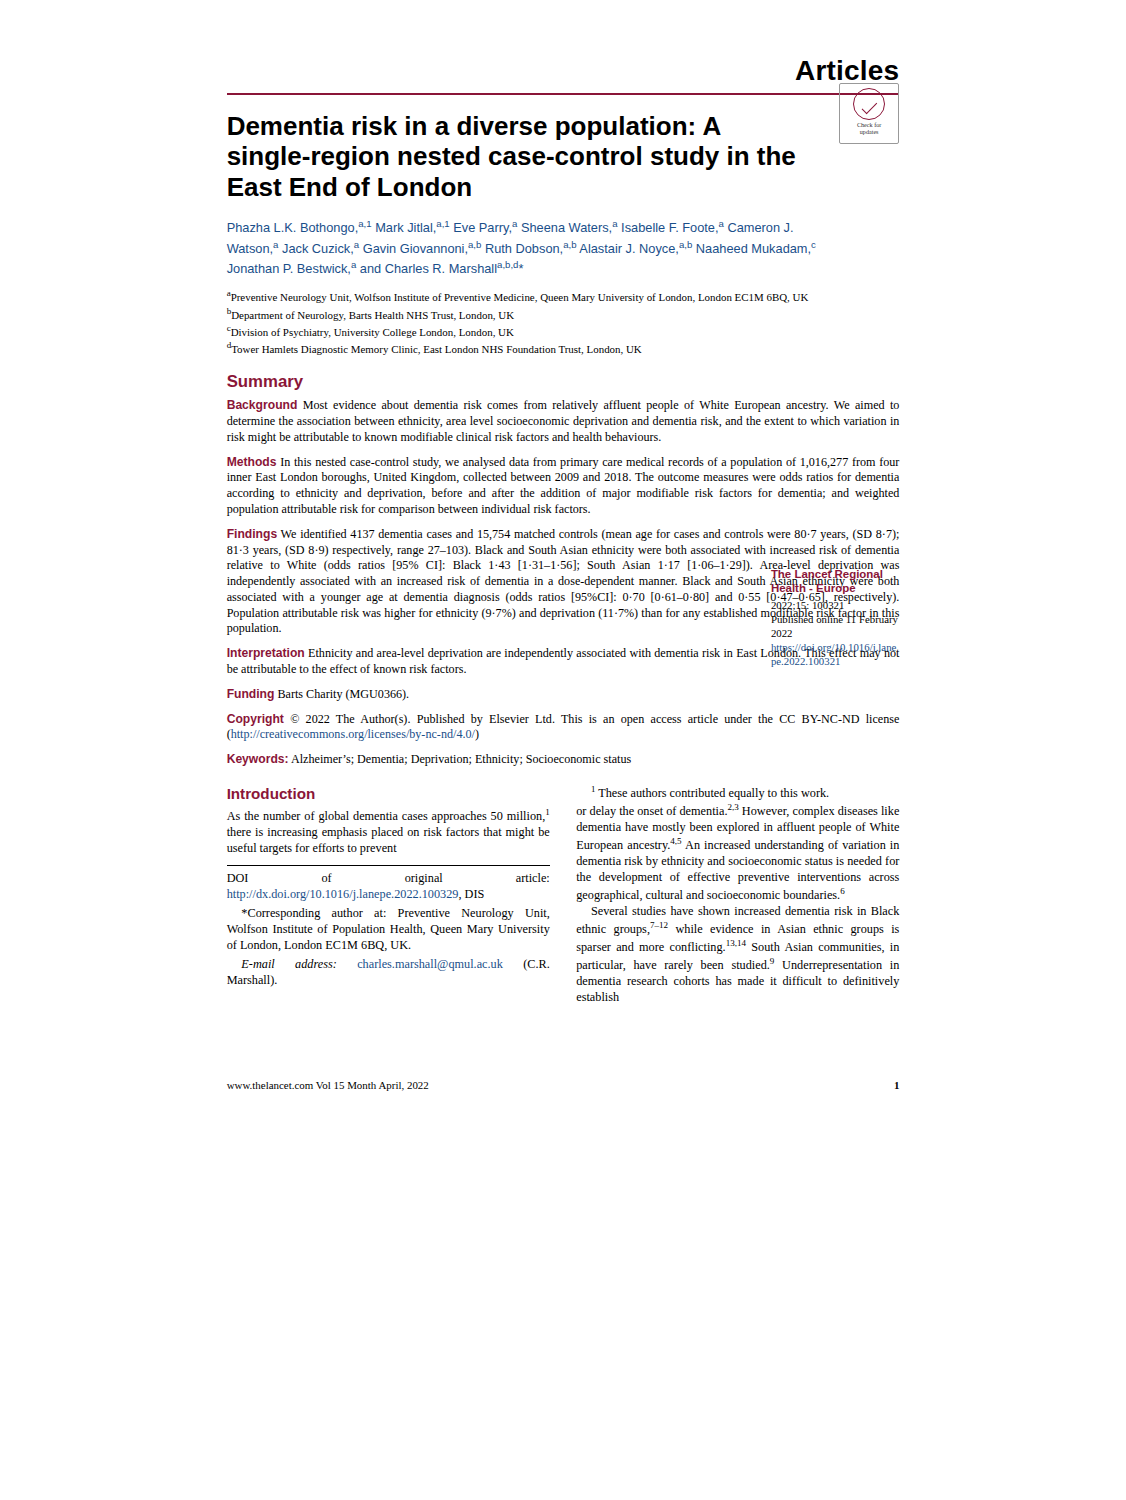Articles
Check for
updates
Dementia risk in a diverse population: A single-region nested case-control study in the East End of London
Phazha L.K. Bothongo,a,1 Mark Jitlal,a,1 Eve Parry,a Sheena Waters,a Isabelle F. Foote,a Cameron J. Watson,a Jack Cuzick,a Gavin Giovannoni,a,b Ruth Dobson,a,b Alastair J. Noyce,a,b Naaheed Mukadam,c Jonathan P. Bestwick,a and Charles R. Marshalla,b,d*
aPreventive Neurology Unit, Wolfson Institute of Preventive Medicine, Queen Mary University of London, London EC1M 6BQ, UK
bDepartment of Neurology, Barts Health NHS Trust, London, UK
cDivision of Psychiatry, University College London, London, UK
dTower Hamlets Diagnostic Memory Clinic, East London NHS Foundation Trust, London, UK
Summary
Background Most evidence about dementia risk comes from relatively affluent people of White European ancestry. We aimed to determine the association between ethnicity, area level socioeconomic deprivation and dementia risk, and the extent to which variation in risk might be attributable to known modifiable clinical risk factors and health behaviours.
Methods In this nested case-control study, we analysed data from primary care medical records of a population of 1,016,277 from four inner East London boroughs, United Kingdom, collected between 2009 and 2018. The outcome measures were odds ratios for dementia according to ethnicity and deprivation, before and after the addition of major modifiable risk factors for dementia; and weighted population attributable risk for comparison between individual risk factors.
Findings We identified 4137 dementia cases and 15,754 matched controls (mean age for cases and controls were 80·7 years, (SD 8·7); 81·3 years, (SD 8·9) respectively, range 27–103). Black and South Asian ethnicity were both associated with increased risk of dementia relative to White (odds ratios [95% CI]: Black 1·43 [1·31–1·56]; South Asian 1·17 [1·06–1·29]). Area-level deprivation was independently associated with an increased risk of dementia in a dose-dependent manner. Black and South Asian ethnicity were both associated with a younger age at dementia diagnosis (odds ratios [95%CI]: 0·70 [0·61–0·80] and 0·55 [0·47–0·65], respectively). Population attributable risk was higher for ethnicity (9·7%) and deprivation (11·7%) than for any established modifiable risk factor in this population.
Interpretation Ethnicity and area-level deprivation are independently associated with dementia risk in East London. This effect may not be attributable to the effect of known risk factors.
Funding Barts Charity (MGU0366).
Copyright © 2022 The Author(s). Published by Elsevier Ltd. This is an open access article under the CC BY-NC-ND license (http://creativecommons.org/licenses/by-nc-nd/4.0/)
Keywords: Alzheimer’s; Dementia; Deprivation; Ethnicity; Socioeconomic status
The Lancet Regional
Health - Europe
2022;15: 100321
Published online 11 February 2022
https://doi.org/10.1016/j.lanepe.2022.100321
Introduction
As the number of global dementia cases approaches 50 million,1 there is increasing emphasis placed on risk factors that might be useful targets for efforts to prevent
DOI of original article: http://dx.doi.org/10.1016/j.lanepe.2022.100329, DIS
*Corresponding author at: Preventive Neurology Unit, Wolfson Institute of Population Health, Queen Mary University of London, London EC1M 6BQ, UK.
E-mail address: charles.marshall@qmul.ac.uk (C.R. Marshall).
1 These authors contributed equally to this work.
or delay the onset of dementia.2,3 However, complex diseases like dementia have mostly been explored in affluent people of White European ancestry.4,5 An increased understanding of variation in dementia risk by ethnicity and socioeconomic status is needed for the development of effective preventive interventions across geographical, cultural and socioeconomic boundaries.6
Several studies have shown increased dementia risk in Black ethnic groups,7–12 while evidence in Asian ethnic groups is sparser and more conflicting.13,14 South Asian communities, in particular, have rarely been studied.9 Underrepresentation in dementia research cohorts has made it difficult to definitively establish
www.thelancet.com Vol 15 Month April, 2022
1